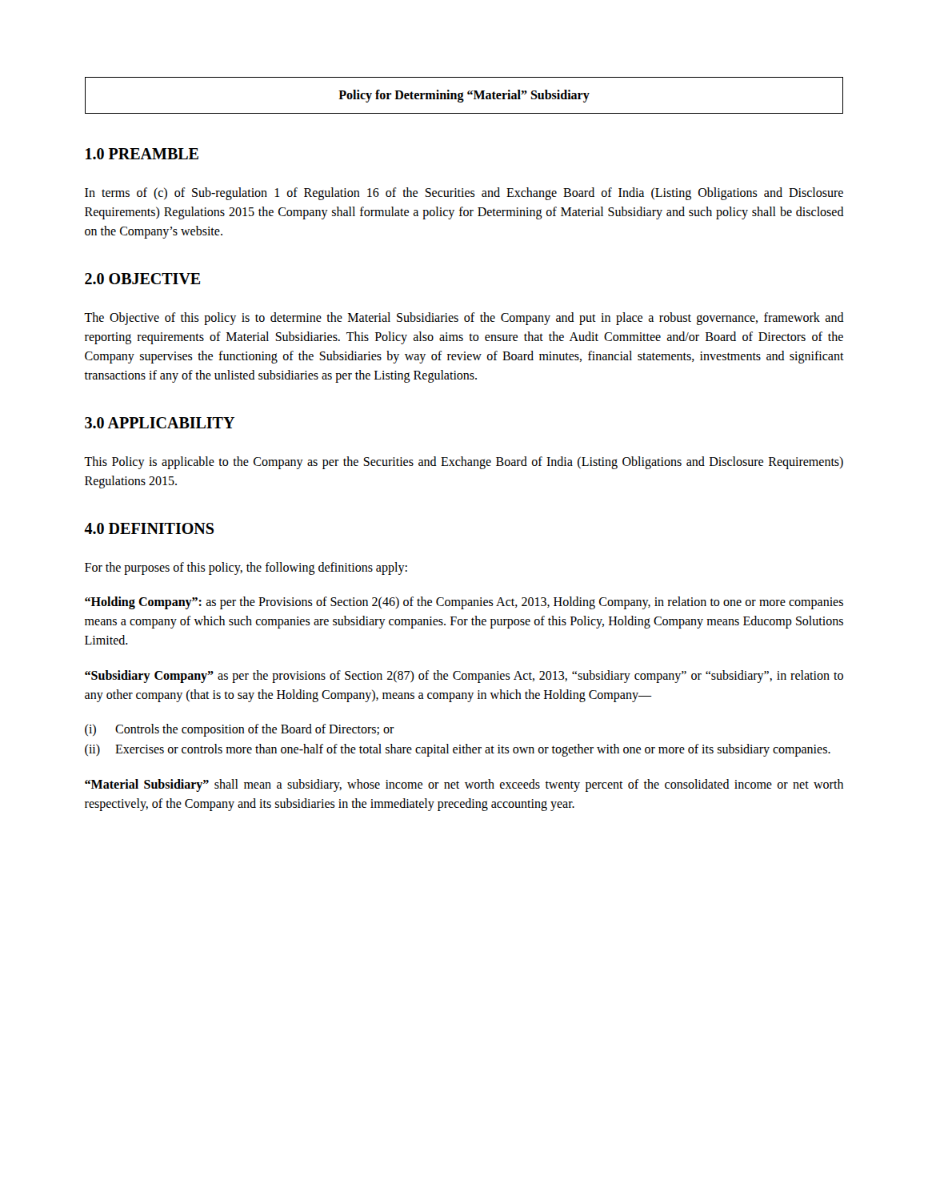Policy for Determining “Material” Subsidiary
1.0 PREAMBLE
In terms of (c) of Sub-regulation 1 of Regulation 16 of the Securities and Exchange Board of India (Listing Obligations and Disclosure Requirements) Regulations 2015 the Company shall formulate a policy for Determining of Material Subsidiary and such policy shall be disclosed on the Company’s website.
2.0 OBJECTIVE
The Objective of this policy is to determine the Material Subsidiaries of the Company and put in place a robust governance, framework and reporting requirements of Material Subsidiaries. This Policy also aims to ensure that the Audit Committee and/or Board of Directors of the Company supervises the functioning of the Subsidiaries by way of review of Board minutes, financial statements, investments and significant transactions if any of the unlisted subsidiaries as per the Listing Regulations.
3.0 APPLICABILITY
This Policy is applicable to the Company as per the Securities and Exchange Board of India (Listing Obligations and Disclosure Requirements) Regulations 2015.
4.0 DEFINITIONS
For the purposes of this policy, the following definitions apply:
“Holding Company”: as per the Provisions of Section 2(46) of the Companies Act, 2013, Holding Company, in relation to one or more companies means a company of which such companies are subsidiary companies. For the purpose of this Policy, Holding Company means Educomp Solutions Limited.
“Subsidiary Company” as per the provisions of Section 2(87) of the Companies Act, 2013, “subsidiary company” or “subsidiary”, in relation to any other company (that is to say the Holding Company), means a company in which the Holding Company—
(i) Controls the composition of the Board of Directors; or
(ii) Exercises or controls more than one-half of the total share capital either at its own or together with one or more of its subsidiary companies.
“Material Subsidiary” shall mean a subsidiary, whose income or net worth exceeds twenty percent of the consolidated income or net worth respectively, of the Company and its subsidiaries in the immediately preceding accounting year.